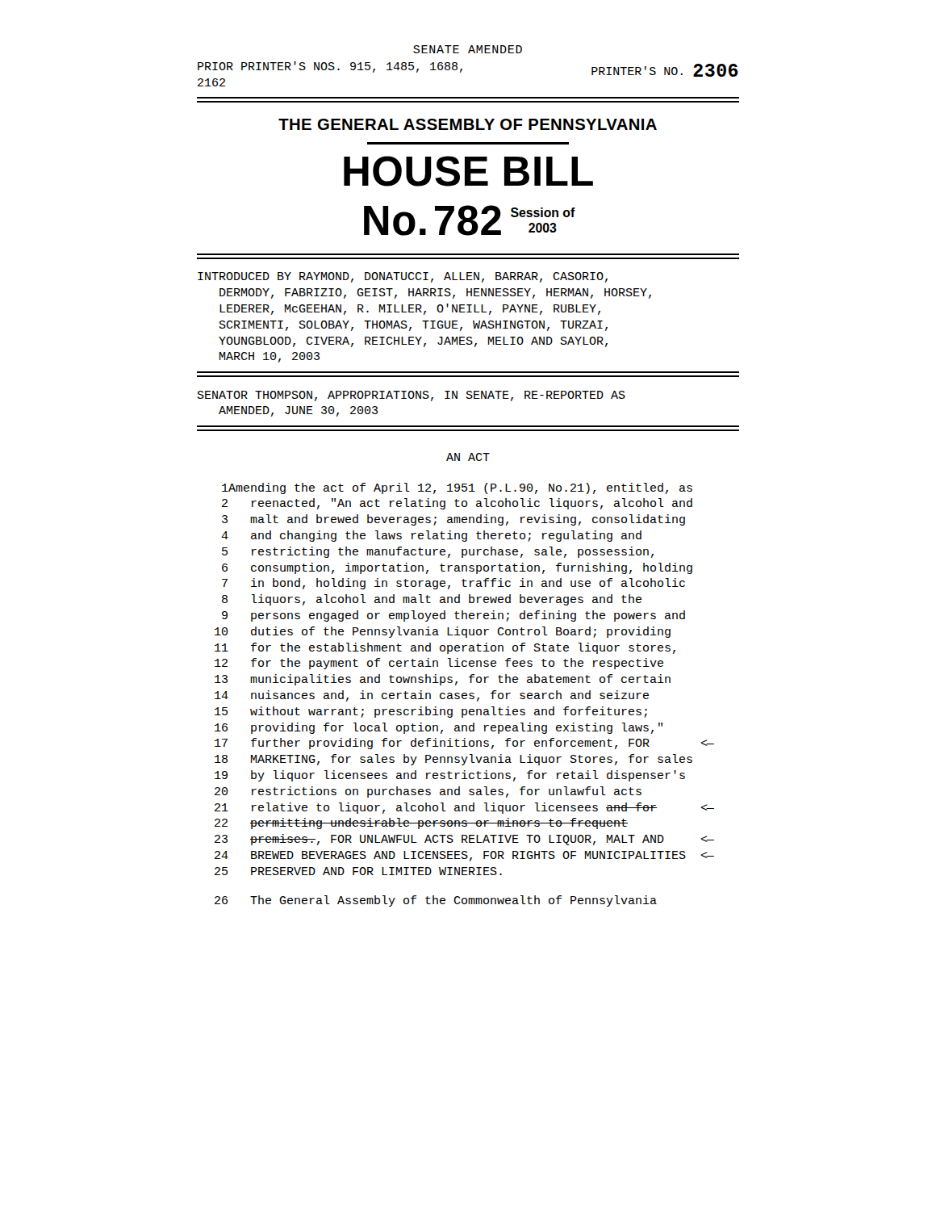SENATE AMENDED
PRIOR PRINTER'S NOS. 915, 1485, 1688, 2162
PRINTER'S NO. 2306
THE GENERAL ASSEMBLY OF PENNSYLVANIA
HOUSE BILL
No. 782 Session of
2003
INTRODUCED BY RAYMOND, DONATUCCI, ALLEN, BARRAR, CASORIO, DERMODY, FABRIZIO, GEIST, HARRIS, HENNESSEY, HERMAN, HORSEY, LEDERER, McGEEHAN, R. MILLER, O'NEILL, PAYNE, RUBLEY, SCRIMENTI, SOLOBAY, THOMAS, TIGUE, WASHINGTON, TURZAI, YOUNGBLOOD, CIVERA, REICHLEY, JAMES, MELIO AND SAYLOR, MARCH 10, 2003
SENATOR THOMPSON, APPROPRIATIONS, IN SENATE, RE-REPORTED AS AMENDED, JUNE 30, 2003
AN ACT
| 1 | Amending the act of April 12, 1951 (P.L.90, No.21), entitled, as | |
| 2 | reenacted, "An act relating to alcoholic liquors, alcohol and | |
| 3 | malt and brewed beverages; amending, revising, consolidating | |
| 4 | and changing the laws relating thereto; regulating and | |
| 5 | restricting the manufacture, purchase, sale, possession, | |
| 6 | consumption, importation, transportation, furnishing, holding | |
| 7 | in bond, holding in storage, traffic in and use of alcoholic | |
| 8 | liquors, alcohol and malt and brewed beverages and the | |
| 9 | persons engaged or employed therein; defining the powers and | |
| 10 | duties of the Pennsylvania Liquor Control Board; providing | |
| 11 | for the establishment and operation of State liquor stores, | |
| 12 | for the payment of certain license fees to the respective | |
| 13 | municipalities and townships, for the abatement of certain | |
| 14 | nuisances and, in certain cases, for search and seizure | |
| 15 | without warrant; prescribing penalties and forfeitures; | |
| 16 | providing for local option, and repealing existing laws," | |
| 17 | further providing for definitions, for enforcement, FOR | <— |
| 18 | MARKETING, for sales by Pennsylvania Liquor Stores, for sales | |
| 19 | by liquor licensees and restrictions, for retail dispenser's | |
| 20 | restrictions on purchases and sales, for unlawful acts | |
| 21 | relative to liquor, alcohol and liquor licensees and for | <— |
| 22 | permitting undesirable persons or minors to frequent | |
| 23 | premises. , FOR UNLAWFUL ACTS RELATIVE TO LIQUOR, MALT AND | <— |
| 24 | BREWED BEVERAGES AND LICENSEES, FOR RIGHTS OF MUNICIPALITIES | <— |
| 25 | PRESERVED AND FOR LIMITED WINERIES. | |
| 26 | The General Assembly of the Commonwealth of Pennsylvania | |